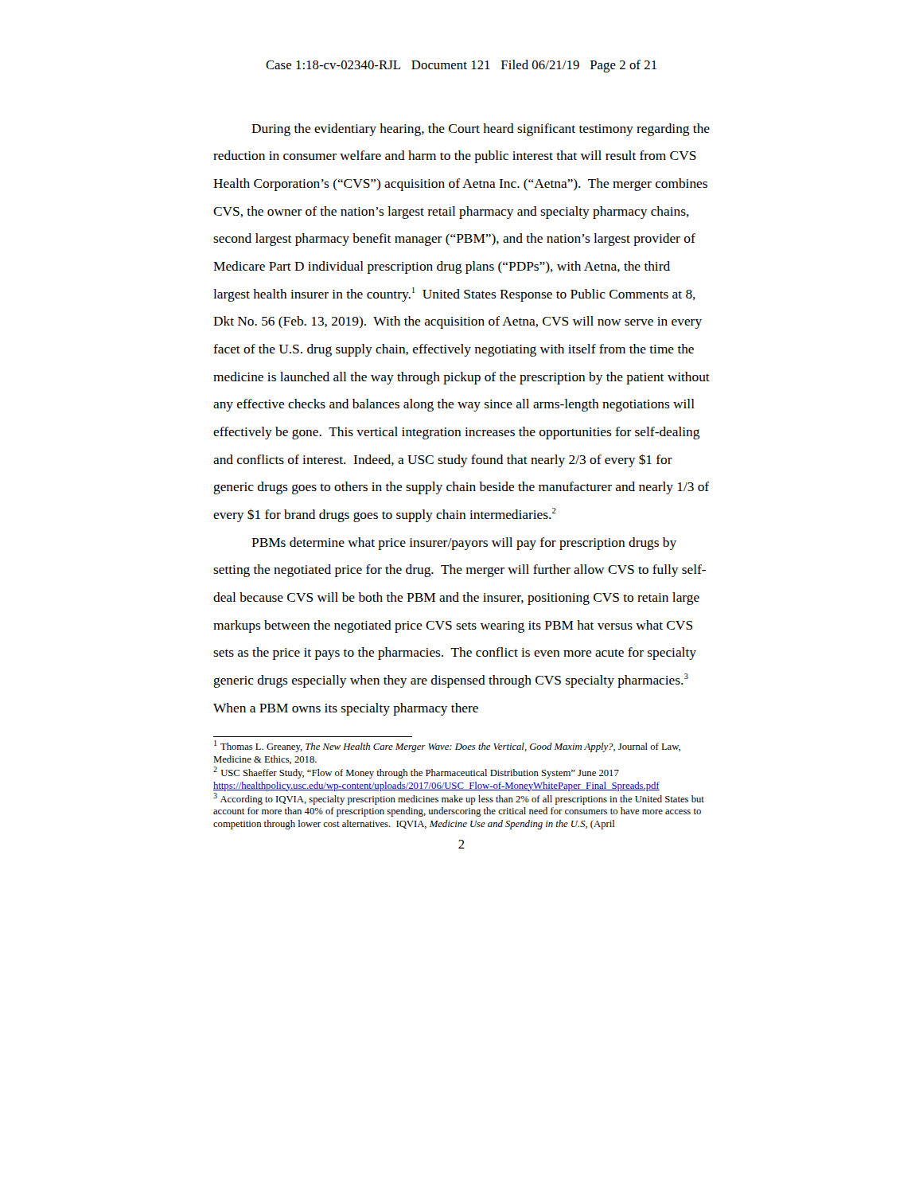Case 1:18-cv-02340-RJL Document 121 Filed 06/21/19 Page 2 of 21
During the evidentiary hearing, the Court heard significant testimony regarding the reduction in consumer welfare and harm to the public interest that will result from CVS Health Corporation’s (“CVS”) acquisition of Aetna Inc. (“Aetna”). The merger combines CVS, the owner of the nation’s largest retail pharmacy and specialty pharmacy chains, second largest pharmacy benefit manager (“PBM”), and the nation’s largest provider of Medicare Part D individual prescription drug plans (“PDPs”), with Aetna, the third largest health insurer in the country.1 United States Response to Public Comments at 8, Dkt No. 56 (Feb. 13, 2019). With the acquisition of Aetna, CVS will now serve in every facet of the U.S. drug supply chain, effectively negotiating with itself from the time the medicine is launched all the way through pickup of the prescription by the patient without any effective checks and balances along the way since all arms-length negotiations will effectively be gone. This vertical integration increases the opportunities for self-dealing and conflicts of interest. Indeed, a USC study found that nearly 2/3 of every $1 for generic drugs goes to others in the supply chain beside the manufacturer and nearly 1/3 of every $1 for brand drugs goes to supply chain intermediaries.2
PBMs determine what price insurer/payors will pay for prescription drugs by setting the negotiated price for the drug. The merger will further allow CVS to fully self-deal because CVS will be both the PBM and the insurer, positioning CVS to retain large markups between the negotiated price CVS sets wearing its PBM hat versus what CVS sets as the price it pays to the pharmacies. The conflict is even more acute for specialty generic drugs especially when they are dispensed through CVS specialty pharmacies.3 When a PBM owns its specialty pharmacy there
1 Thomas L. Greaney, The New Health Care Merger Wave: Does the Vertical, Good Maxim Apply?, Journal of Law, Medicine & Ethics, 2018.
2 USC Shaeffer Study, “Flow of Money through the Pharmaceutical Distribution System” June 2017
https://healthpolicy.usc.edu/wp-content/uploads/2017/06/USC_Flow-of-MoneyWhitePaper_Final_Spreads.pdf
3 According to IQVIA, specialty prescription medicines make up less than 2% of all prescriptions in the United States but account for more than 40% of prescription spending, underscoring the critical need for consumers to have more access to competition through lower cost alternatives. IQVIA, Medicine Use and Spending in the U.S, (April
2